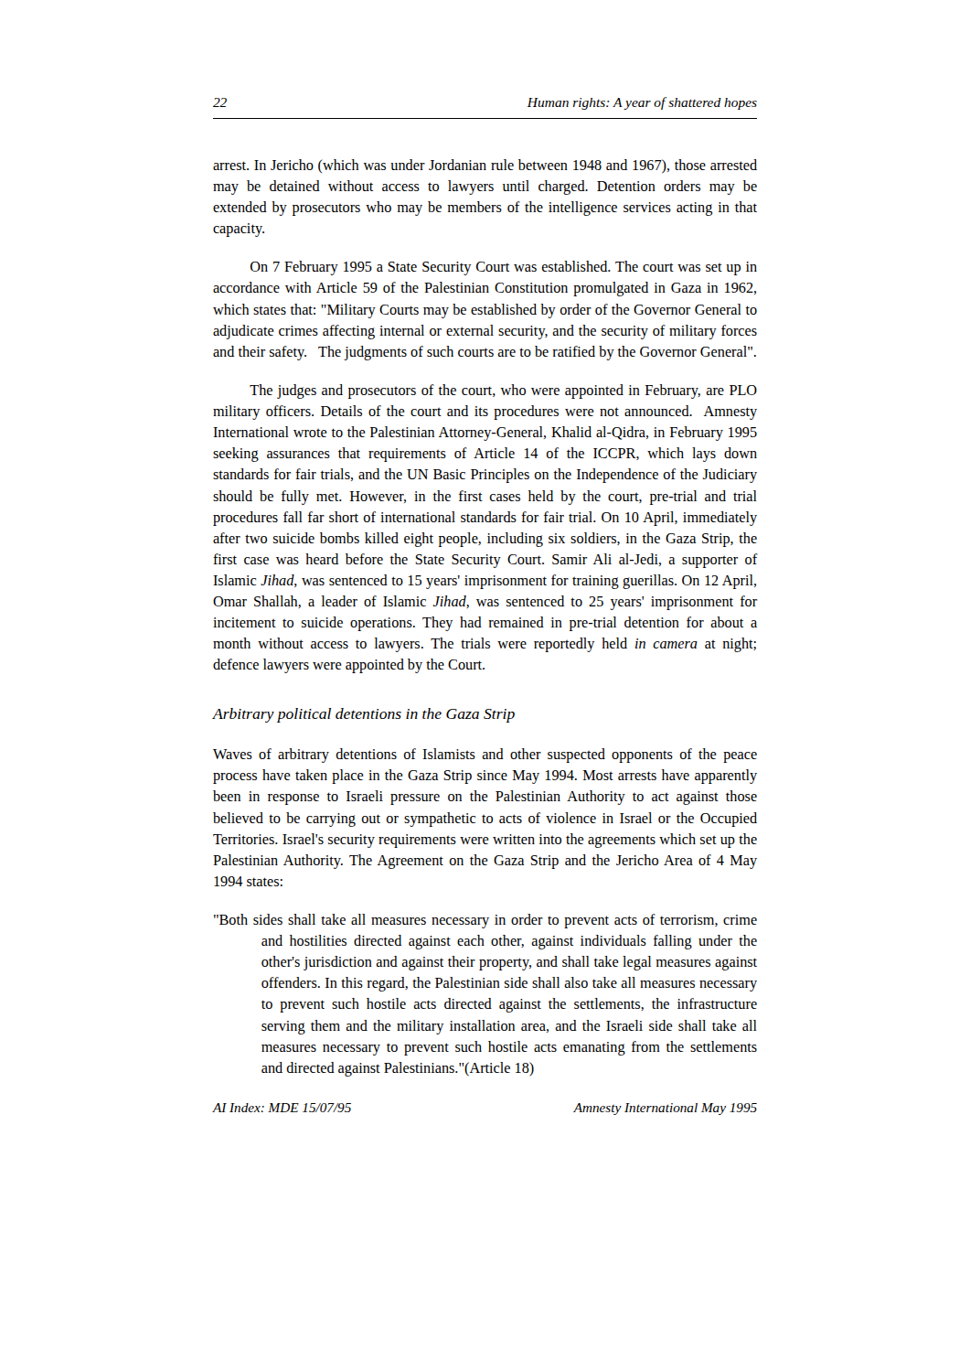22 Human rights: A year of shattered hopes
arrest. In Jericho (which was under Jordanian rule between 1948 and 1967), those arrested may be detained without access to lawyers until charged. Detention orders may be extended by prosecutors who may be members of the intelligence services acting in that capacity.
On 7 February 1995 a State Security Court was established. The court was set up in accordance with Article 59 of the Palestinian Constitution promulgated in Gaza in 1962, which states that: "Military Courts may be established by order of the Governor General to adjudicate crimes affecting internal or external security, and the security of military forces and their safety. The judgments of such courts are to be ratified by the Governor General".
The judges and prosecutors of the court, who were appointed in February, are PLO military officers. Details of the court and its procedures were not announced. Amnesty International wrote to the Palestinian Attorney-General, Khalid al-Qidra, in February 1995 seeking assurances that requirements of Article 14 of the ICCPR, which lays down standards for fair trials, and the UN Basic Principles on the Independence of the Judiciary should be fully met. However, in the first cases held by the court, pre-trial and trial procedures fall far short of international standards for fair trial. On 10 April, immediately after two suicide bombs killed eight people, including six soldiers, in the Gaza Strip, the first case was heard before the State Security Court. Samir Ali al-Jedi, a supporter of Islamic Jihad, was sentenced to 15 years' imprisonment for training guerillas. On 12 April, Omar Shallah, a leader of Islamic Jihad, was sentenced to 25 years' imprisonment for incitement to suicide operations. They had remained in pre-trial detention for about a month without access to lawyers. The trials were reportedly held in camera at night; defence lawyers were appointed by the Court.
Arbitrary political detentions in the Gaza Strip
Waves of arbitrary detentions of Islamists and other suspected opponents of the peace process have taken place in the Gaza Strip since May 1994. Most arrests have apparently been in response to Israeli pressure on the Palestinian Authority to act against those believed to be carrying out or sympathetic to acts of violence in Israel or the Occupied Territories. Israel's security requirements were written into the agreements which set up the Palestinian Authority. The Agreement on the Gaza Strip and the Jericho Area of 4 May 1994 states:
"Both sides shall take all measures necessary in order to prevent acts of terrorism, crime and hostilities directed against each other, against individuals falling under the other's jurisdiction and against their property, and shall take legal measures against offenders. In this regard, the Palestinian side shall also take all measures necessary to prevent such hostile acts directed against the settlements, the infrastructure serving them and the military installation area, and the Israeli side shall take all measures necessary to prevent such hostile acts emanating from the settlements and directed against Palestinians."(Article 18)
AI Index: MDE 15/07/95 Amnesty International May 1995